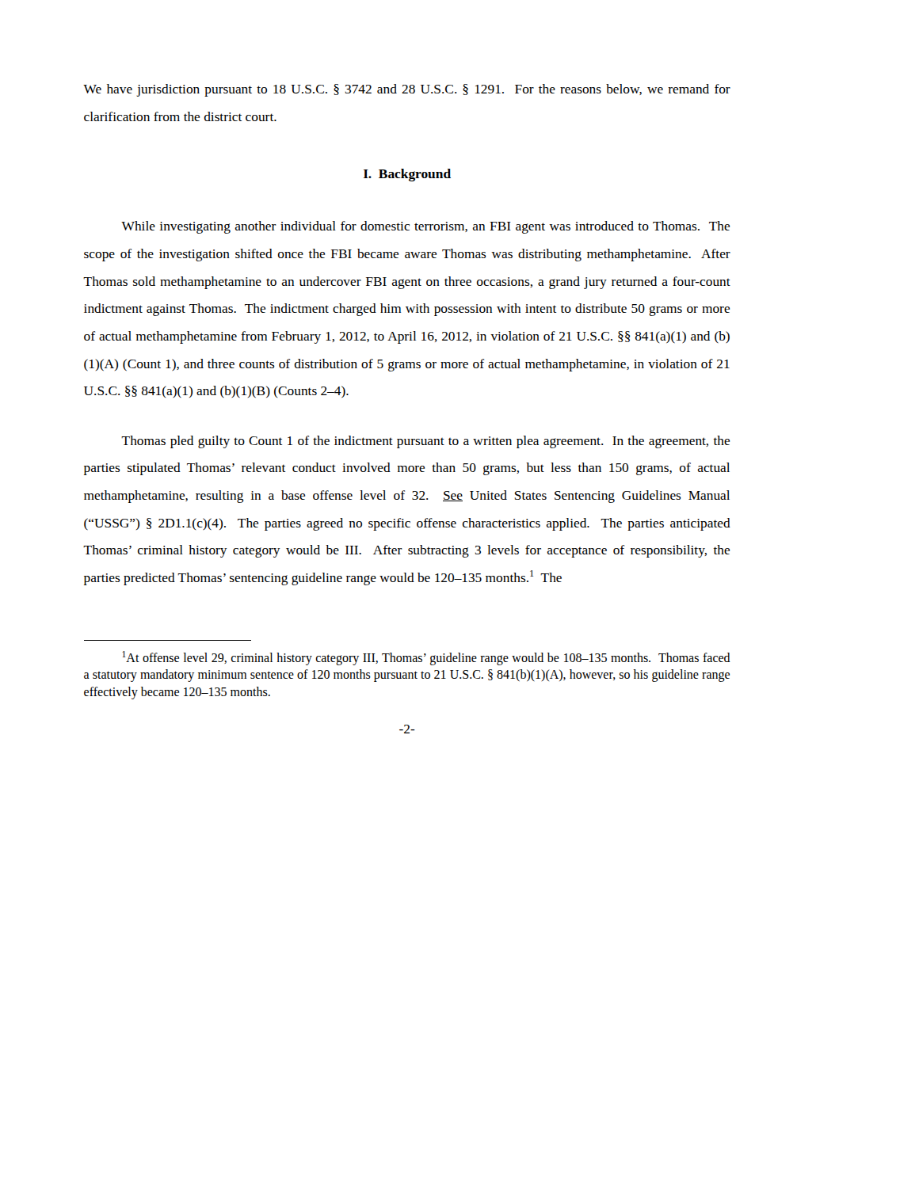We have jurisdiction pursuant to 18 U.S.C. § 3742 and 28 U.S.C. § 1291. For the reasons below, we remand for clarification from the district court.
I. Background
While investigating another individual for domestic terrorism, an FBI agent was introduced to Thomas. The scope of the investigation shifted once the FBI became aware Thomas was distributing methamphetamine. After Thomas sold methamphetamine to an undercover FBI agent on three occasions, a grand jury returned a four-count indictment against Thomas. The indictment charged him with possession with intent to distribute 50 grams or more of actual methamphetamine from February 1, 2012, to April 16, 2012, in violation of 21 U.S.C. §§ 841(a)(1) and (b)(1)(A) (Count 1), and three counts of distribution of 5 grams or more of actual methamphetamine, in violation of 21 U.S.C. §§ 841(a)(1) and (b)(1)(B) (Counts 2–4).
Thomas pled guilty to Count 1 of the indictment pursuant to a written plea agreement. In the agreement, the parties stipulated Thomas’ relevant conduct involved more than 50 grams, but less than 150 grams, of actual methamphetamine, resulting in a base offense level of 32. See United States Sentencing Guidelines Manual (“USSG”) § 2D1.1(c)(4). The parties agreed no specific offense characteristics applied. The parties anticipated Thomas’ criminal history category would be III. After subtracting 3 levels for acceptance of responsibility, the parties predicted Thomas’ sentencing guideline range would be 120–135 months.1 The
1At offense level 29, criminal history category III, Thomas’ guideline range would be 108–135 months. Thomas faced a statutory mandatory minimum sentence of 120 months pursuant to 21 U.S.C. § 841(b)(1)(A), however, so his guideline range effectively became 120–135 months.
-2-